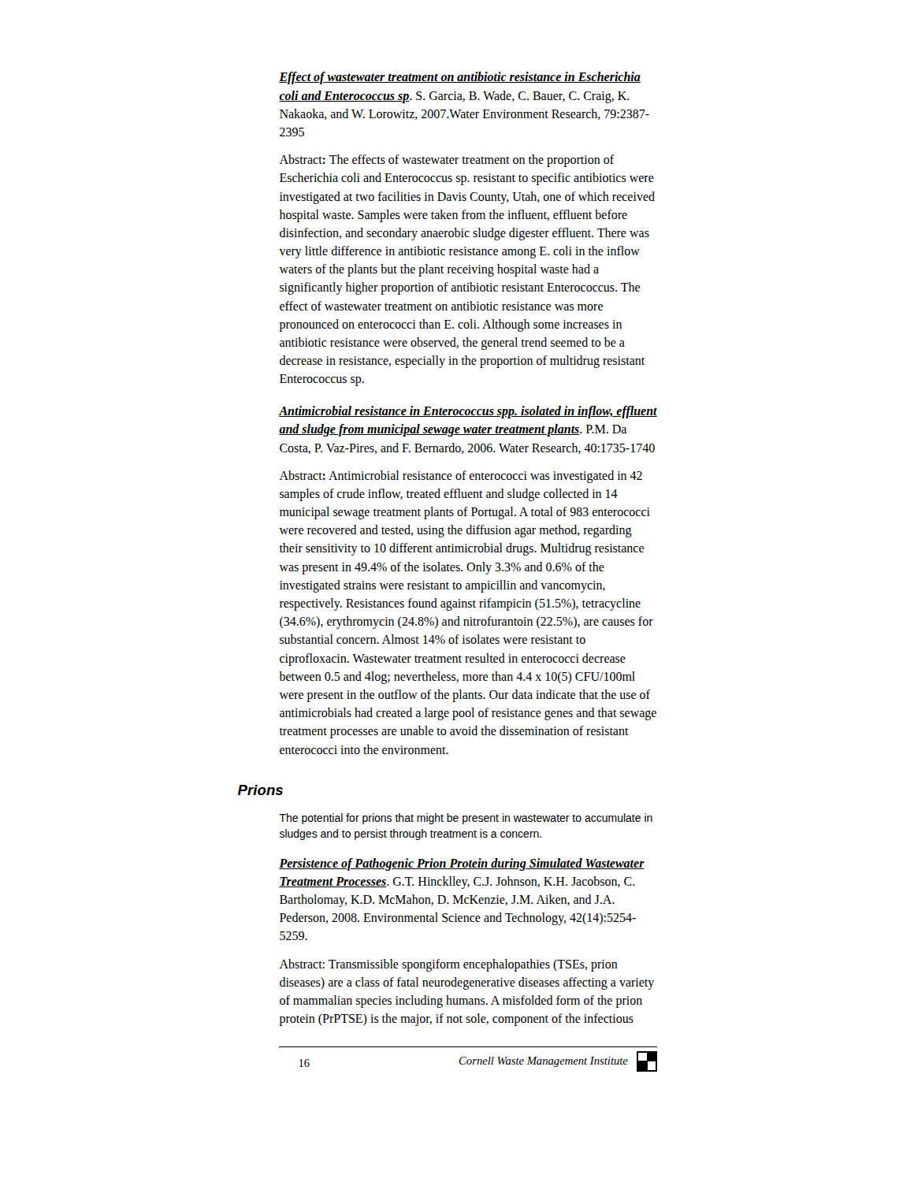Effect of wastewater treatment on antibiotic resistance in Escherichia coli and Enterococcus sp. S. Garcia, B. Wade, C. Bauer, C. Craig, K. Nakaoka, and W. Lorowitz, 2007.Water Environment Research, 79:2387-2395
Abstract: The effects of wastewater treatment on the proportion of Escherichia coli and Enterococcus sp. resistant to specific antibiotics were investigated at two facilities in Davis County, Utah, one of which received hospital waste. Samples were taken from the influent, effluent before disinfection, and secondary anaerobic sludge digester effluent. There was very little difference in antibiotic resistance among E. coli in the inflow waters of the plants but the plant receiving hospital waste had a significantly higher proportion of antibiotic resistant Enterococcus. The effect of wastewater treatment on antibiotic resistance was more pronounced on enterococci than E. coli. Although some increases in antibiotic resistance were observed, the general trend seemed to be a decrease in resistance, especially in the proportion of multidrug resistant Enterococcus sp.
Antimicrobial resistance in Enterococcus spp. isolated in inflow, effluent and sludge from municipal sewage water treatment plants. P.M. Da Costa, P. Vaz-Pires, and F. Bernardo, 2006. Water Research, 40:1735-1740
Abstract: Antimicrobial resistance of enterococci was investigated in 42 samples of crude inflow, treated effluent and sludge collected in 14 municipal sewage treatment plants of Portugal. A total of 983 enterococci were recovered and tested, using the diffusion agar method, regarding their sensitivity to 10 different antimicrobial drugs. Multidrug resistance was present in 49.4% of the isolates. Only 3.3% and 0.6% of the investigated strains were resistant to ampicillin and vancomycin, respectively. Resistances found against rifampicin (51.5%), tetracycline (34.6%), erythromycin (24.8%) and nitrofurantoin (22.5%), are causes for substantial concern. Almost 14% of isolates were resistant to ciprofloxacin. Wastewater treatment resulted in enterococci decrease between 0.5 and 4log; nevertheless, more than 4.4 x 10(5) CFU/100ml were present in the outflow of the plants. Our data indicate that the use of antimicrobials had created a large pool of resistance genes and that sewage treatment processes are unable to avoid the dissemination of resistant enterococci into the environment.
Prions
The potential for prions that might be present in wastewater to accumulate in sludges and to persist through treatment is a concern.
Persistence of Pathogenic Prion Protein during Simulated Wastewater Treatment Processes. G.T. Hincklley, C.J. Johnson, K.H. Jacobson, C. Bartholomay, K.D. McMahon, D. McKenzie, J.M. Aiken, and J.A. Pederson, 2008. Environmental Science and Technology, 42(14):5254-5259.
Abstract: Transmissible spongiform encephalopathies (TSEs, prion diseases) are a class of fatal neurodegenerative diseases affecting a variety of mammalian species including humans. A misfolded form of the prion protein (PrPTSE) is the major, if not sole, component of the infectious
16
Cornell Waste Management Institute